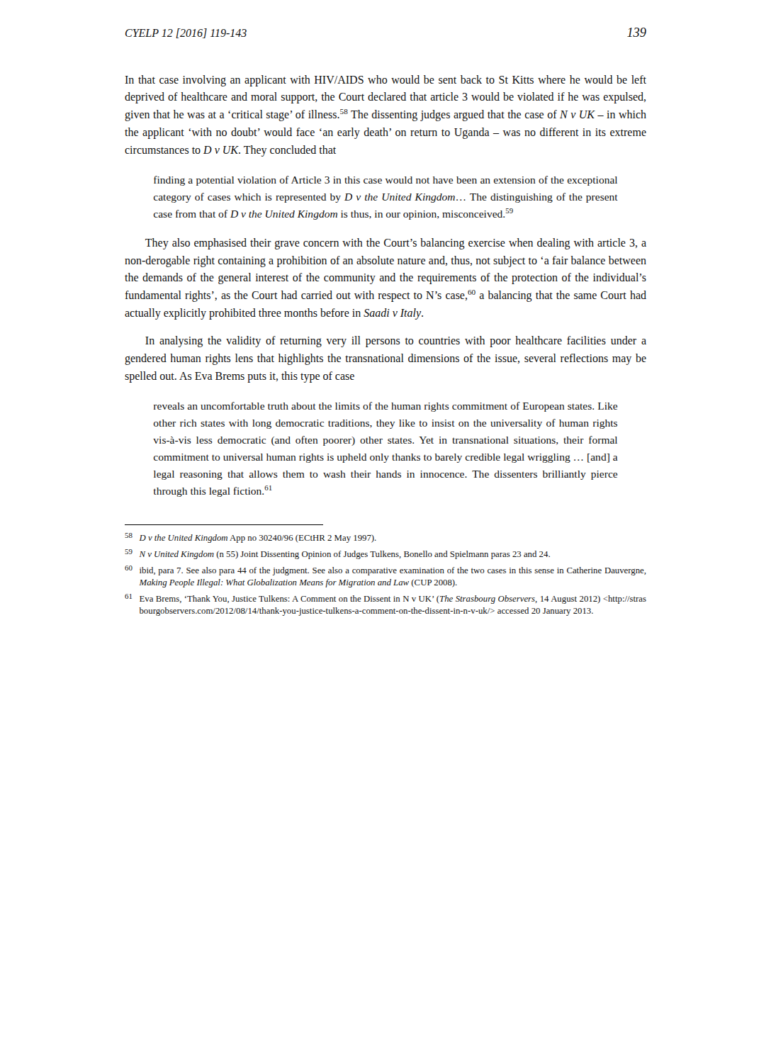CYELP 12 [2016] 119-143 139
In that case involving an applicant with HIV/AIDS who would be sent back to St Kitts where he would be left deprived of healthcare and moral support, the Court declared that article 3 would be violated if he was expulsed, given that he was at a ‘critical stage’ of illness.58 The dissenting judges argued that the case of N v UK – in which the applicant ‘with no doubt’ would face ‘an early death’ on return to Uganda – was no different in its extreme circumstances to D v UK. They concluded that
finding a potential violation of Article 3 in this case would not have been an extension of the exceptional category of cases which is represented by D v the United Kingdom… The distinguishing of the present case from that of D v the United Kingdom is thus, in our opinion, misconceived.59
They also emphasised their grave concern with the Court’s balancing exercise when dealing with article 3, a non-derogable right containing a prohibition of an absolute nature and, thus, not subject to ‘a fair balance between the demands of the general interest of the community and the requirements of the protection of the individual’s fundamental rights’, as the Court had carried out with respect to N’s case,60 a balancing that the same Court had actually explicitly prohibited three months before in Saadi v Italy.
In analysing the validity of returning very ill persons to countries with poor healthcare facilities under a gendered human rights lens that highlights the transnational dimensions of the issue, several reflections may be spelled out. As Eva Brems puts it, this type of case
reveals an uncomfortable truth about the limits of the human rights commitment of European states. Like other rich states with long democratic traditions, they like to insist on the universality of human rights vis-à-vis less democratic (and often poorer) other states. Yet in transnational situations, their formal commitment to universal human rights is upheld only thanks to barely credible legal wriggling … [and] a legal reasoning that allows them to wash their hands in innocence. The dissenters brilliantly pierce through this legal fiction.61
58 D v the United Kingdom App no 30240/96 (ECtHR 2 May 1997).
59 N v United Kingdom (n 55) Joint Dissenting Opinion of Judges Tulkens, Bonello and Spielmann paras 23 and 24.
60ibid, para 7. See also para 44 of the judgment. See also a comparative examination of the two cases in this sense in Catherine Dauvergne, Making People Illegal: What Globalization Means for Migration and Law (CUP 2008).
61 Eva Brems, ‘Thank You, Justice Tulkens: A Comment on the Dissent in N v UK’ (The Strasbourg Observers, 14 August 2012) <http://strasbourgobservers.com/2012/08/14/thank-you-justice-tulkens-a-comment-on-the-dissent-in-n-v-uk/> accessed 20 January 2013.